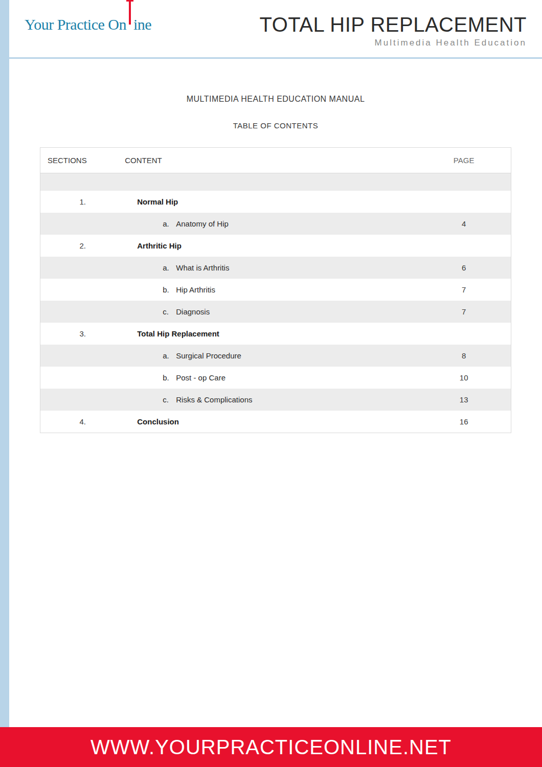Your Practice On ine
TOTAL HIP REPLACEMENT
Multimedia Health Education
MULTIMEDIA HEALTH EDUCATION MANUAL
TABLE OF CONTENTS
| SECTIONS | CONTENT | PAGE |
| --- | --- | --- |
| 1. | Normal Hip | |
| | a. Anatomy of Hip | 4 |
| 2. | Arthritic Hip | |
| | a. What is Arthritis | 6 |
| | b. Hip Arthritis | 7 |
| | c. Diagnosis | 7 |
| 3. | Total Hip Replacement | |
| | a. Surgical Procedure | 8 |
| | b. Post - op Care | 10 |
| | c. Risks & Complications | 13 |
| 4. | Conclusion | 16 |
WWW.YOURPRACTICEONLINE.NET